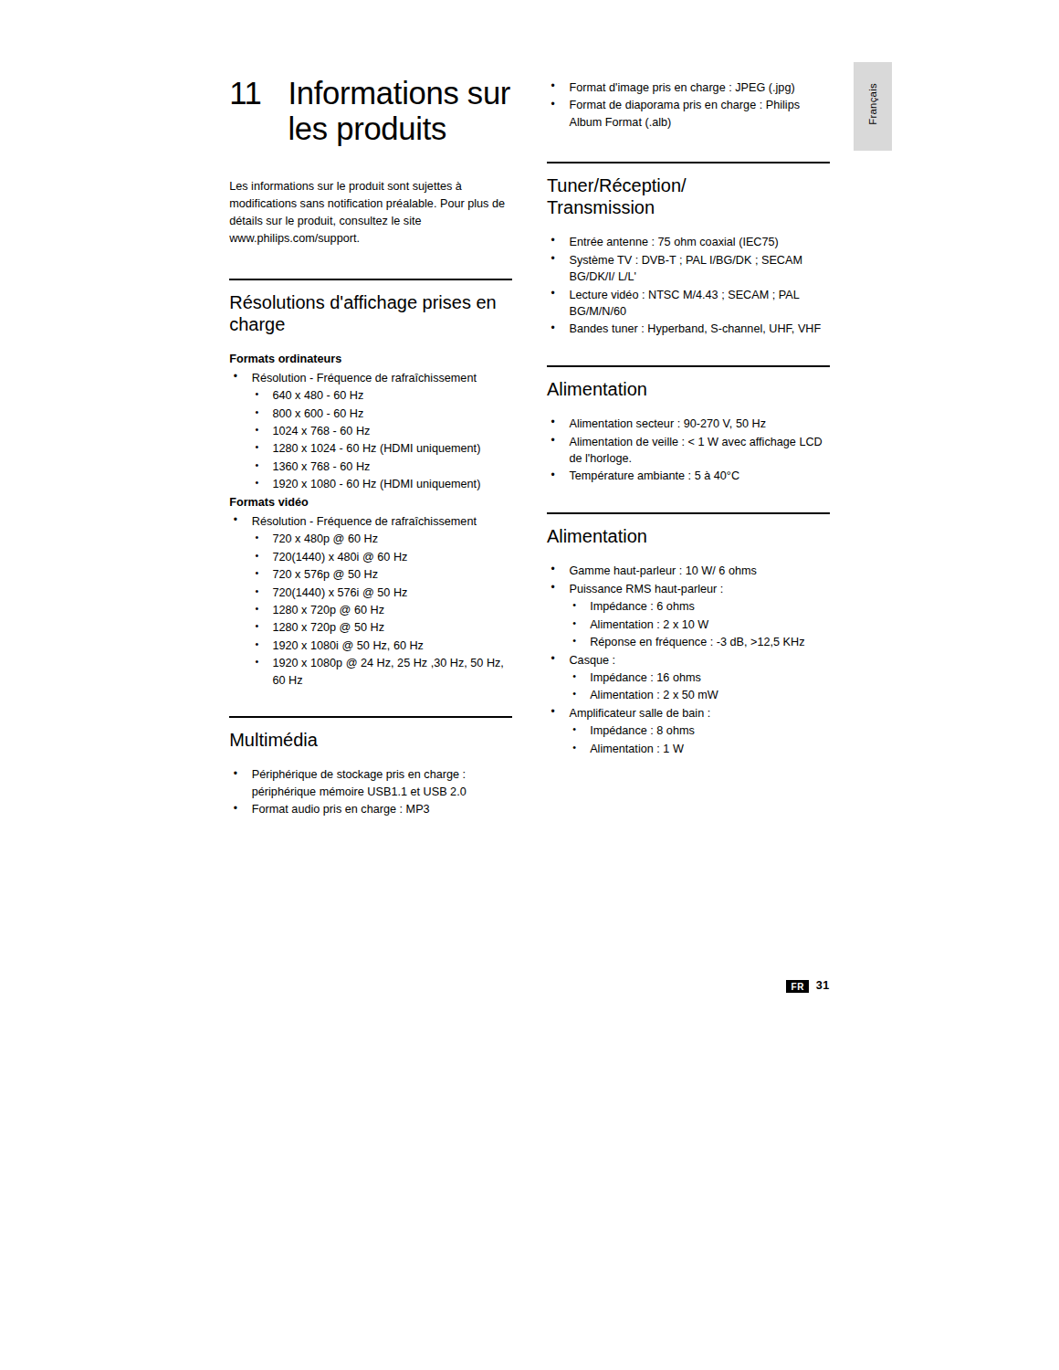Français
11 Informations sur les produits
Les informations sur le produit sont sujettes à modifications sans notification préalable. Pour plus de détails sur le produit, consultez le site www.philips.com/support.
Résolutions d'affichage prises en charge
Formats ordinateurs
Résolution - Fréquence de rafraîchissement
640 x 480 - 60 Hz
800 x 600 - 60 Hz
1024 x 768 - 60 Hz
1280 x 1024 - 60 Hz (HDMI uniquement)
1360 x 768 - 60 Hz
1920 x 1080 - 60 Hz (HDMI uniquement)
Formats vidéo
Résolution - Fréquence de rafraîchissement
720 x 480p @ 60 Hz
720(1440) x 480i @ 60 Hz
720 x 576p @ 50 Hz
720(1440) x 576i @ 50 Hz
1280 x 720p @ 60 Hz
1280 x 720p @ 50 Hz
1920 x 1080i @ 50 Hz, 60 Hz
1920 x 1080p @ 24 Hz, 25 Hz ,30 Hz, 50 Hz, 60 Hz
Multimédia
Périphérique de stockage pris en charge : périphérique mémoire USB1.1 et USB 2.0
Format audio pris en charge : MP3
Format d'image pris en charge : JPEG (.jpg)
Format de diaporama pris en charge : Philips Album Format (.alb)
Tuner/Réception/
Transmission
Entrée antenne : 75 ohm coaxial (IEC75)
Système TV : DVB-T ; PAL I/BG/DK ; SECAM BG/DK/I/ L/L'
Lecture vidéo : NTSC M/4.43 ; SECAM ; PAL BG/M/N/60
Bandes tuner : Hyperband, S-channel, UHF, VHF
Alimentation
Alimentation secteur : 90-270 V, 50 Hz
Alimentation de veille : < 1 W avec affichage LCD de l'horloge.
Température ambiante : 5 à 40°C
Alimentation
Gamme haut-parleur : 10 W/ 6 ohms
Puissance RMS haut-parleur :
Impédance : 6 ohms
Alimentation : 2 x 10 W
Réponse en fréquence : -3 dB, >12,5 KHz
Casque :
Impédance : 16 ohms
Alimentation : 2 x 50 mW
Amplificateur salle de bain :
Impédance : 8 ohms
Alimentation : 1 W
FR 31